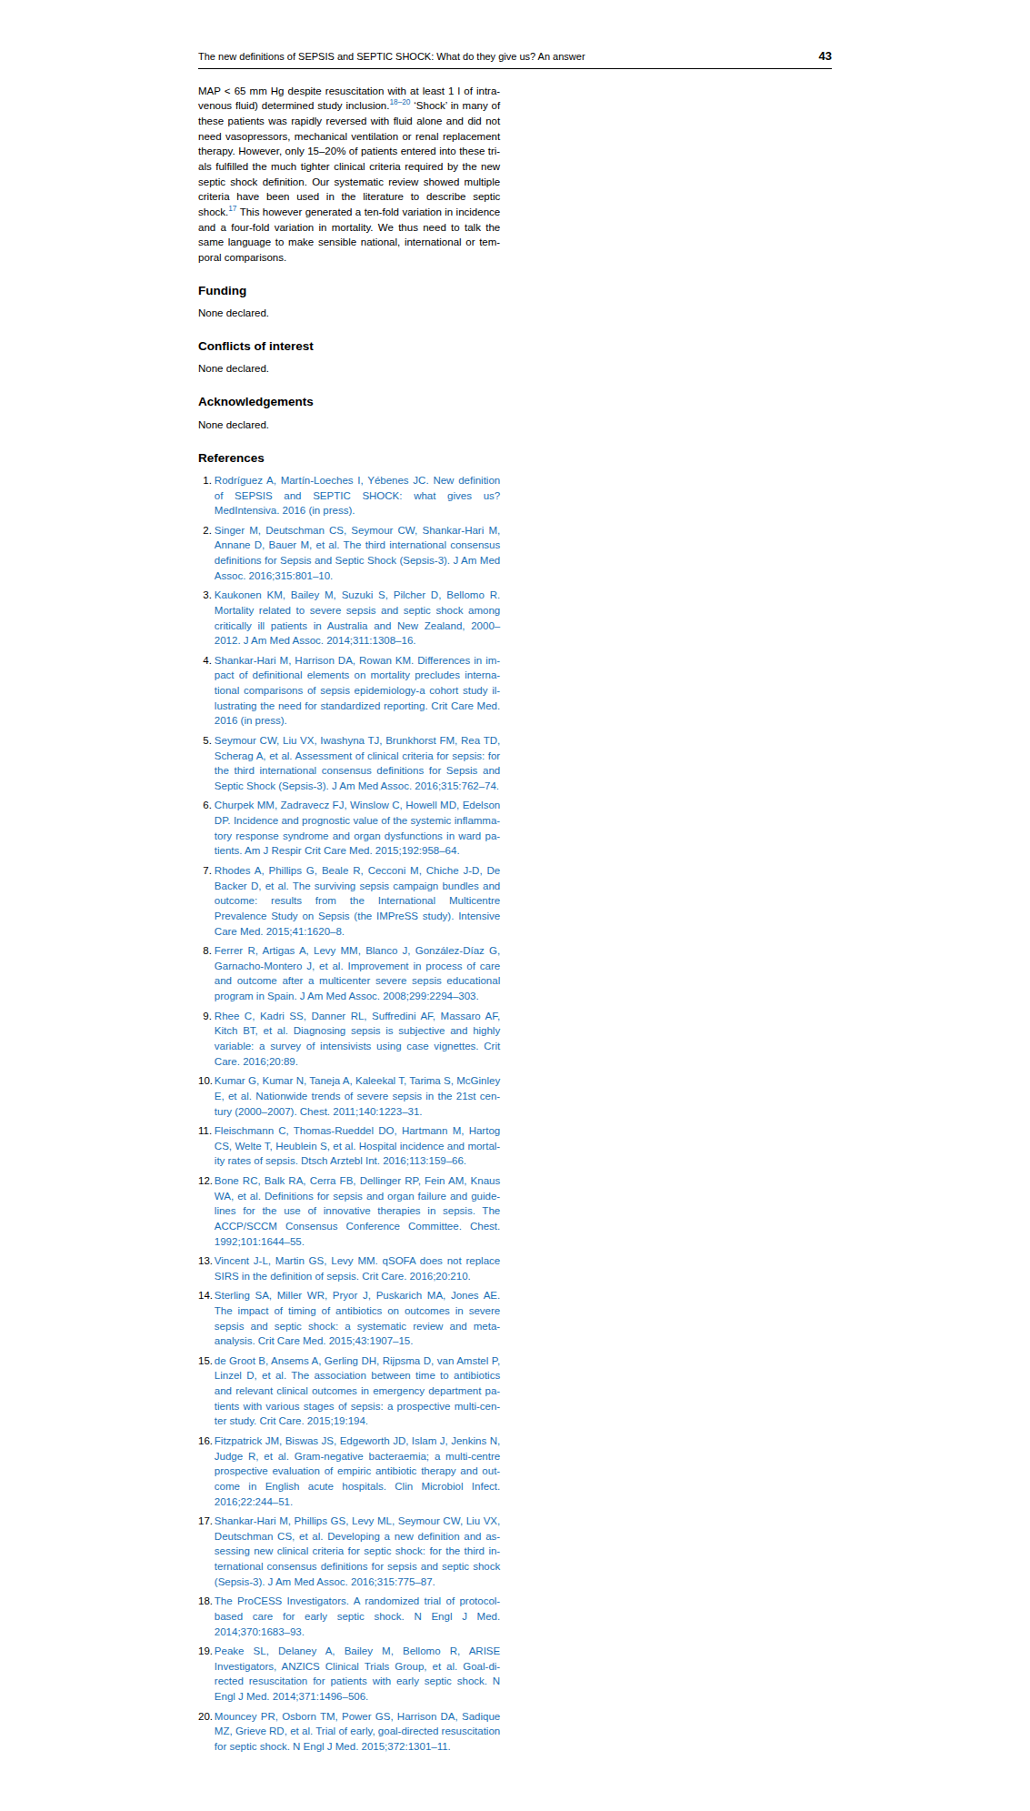The new definitions of SEPSIS and SEPTIC SHOCK: What do they give us? An answer 43
MAP < 65 mm Hg despite resuscitation with at least 1 l of intravenous fluid) determined study inclusion.18–20 ‘Shock’ in many of these patients was rapidly reversed with fluid alone and did not need vasopressors, mechanical ventilation or renal replacement therapy. However, only 15–20% of patients entered into these trials fulfilled the much tighter clinical criteria required by the new septic shock definition. Our systematic review showed multiple criteria have been used in the literature to describe septic shock.17 This however generated a ten-fold variation in incidence and a four-fold variation in mortality. We thus need to talk the same language to make sensible national, international or temporal comparisons.
Funding
None declared.
Conflicts of interest
None declared.
Acknowledgements
None declared.
References
Rodríguez A, Martín-Loeches I, Yébenes JC. New definition of SEPSIS and SEPTIC SHOCK: what gives us? MedIntensiva. 2016 (in press).
Singer M, Deutschman CS, Seymour CW, Shankar-Hari M, Annane D, Bauer M, et al. The third international consensus definitions for Sepsis and Septic Shock (Sepsis-3). J Am Med Assoc. 2016;315:801–10.
Kaukonen KM, Bailey M, Suzuki S, Pilcher D, Bellomo R. Mortality related to severe sepsis and septic shock among critically ill patients in Australia and New Zealand, 2000–2012. J Am Med Assoc. 2014;311:1308–16.
Shankar-Hari M, Harrison DA, Rowan KM. Differences in impact of definitional elements on mortality precludes international comparisons of sepsis epidemiology-a cohort study illustrating the need for standardized reporting. Crit Care Med. 2016 (in press).
Seymour CW, Liu VX, Iwashyna TJ, Brunkhorst FM, Rea TD, Scherag A, et al. Assessment of clinical criteria for sepsis: for the third international consensus definitions for Sepsis and Septic Shock (Sepsis-3). J Am Med Assoc. 2016;315:762–74.
Churpek MM, Zadravecz FJ, Winslow C, Howell MD, Edelson DP. Incidence and prognostic value of the systemic inflammatory response syndrome and organ dysfunctions in ward patients. Am J Respir Crit Care Med. 2015;192:958–64.
Rhodes A, Phillips G, Beale R, Cecconi M, Chiche J-D, De Backer D, et al. The surviving sepsis campaign bundles and outcome: results from the International Multicentre Prevalence Study on Sepsis (the IMPreSS study). Intensive Care Med. 2015;41:1620–8.
Ferrer R, Artigas A, Levy MM, Blanco J, González-Díaz G, Garnacho-Montero J, et al. Improvement in process of care and outcome after a multicenter severe sepsis educational program in Spain. J Am Med Assoc. 2008;299:2294–303.
Rhee C, Kadri SS, Danner RL, Suffredini AF, Massaro AF, Kitch BT, et al. Diagnosing sepsis is subjective and highly variable: a survey of intensivists using case vignettes. Crit Care. 2016;20:89.
Kumar G, Kumar N, Taneja A, Kaleekal T, Tarima S, McGinley E, et al. Nationwide trends of severe sepsis in the 21st century (2000–2007). Chest. 2011;140:1223–31.
Fleischmann C, Thomas-Rueddel DO, Hartmann M, Hartog CS, Welte T, Heublein S, et al. Hospital incidence and mortality rates of sepsis. Dtsch Arztebl Int. 2016;113:159–66.
Bone RC, Balk RA, Cerra FB, Dellinger RP, Fein AM, Knaus WA, et al. Definitions for sepsis and organ failure and guidelines for the use of innovative therapies in sepsis. The ACCP/SCCM Consensus Conference Committee. Chest. 1992;101:1644–55.
Vincent J-L, Martin GS, Levy MM. qSOFA does not replace SIRS in the definition of sepsis. Crit Care. 2016;20:210.
Sterling SA, Miller WR, Pryor J, Puskarich MA, Jones AE. The impact of timing of antibiotics on outcomes in severe sepsis and septic shock: a systematic review and meta-analysis. Crit Care Med. 2015;43:1907–15.
de Groot B, Ansems A, Gerling DH, Rijpsma D, van Amstel P, Linzel D, et al. The association between time to antibiotics and relevant clinical outcomes in emergency department patients with various stages of sepsis: a prospective multi-center study. Crit Care. 2015;19:194.
Fitzpatrick JM, Biswas JS, Edgeworth JD, Islam J, Jenkins N, Judge R, et al. Gram-negative bacteraemia; a multi-centre prospective evaluation of empiric antibiotic therapy and outcome in English acute hospitals. Clin Microbiol Infect. 2016;22:244–51.
Shankar-Hari M, Phillips GS, Levy ML, Seymour CW, Liu VX, Deutschman CS, et al. Developing a new definition and assessing new clinical criteria for septic shock: for the third international consensus definitions for sepsis and septic shock (Sepsis-3). J Am Med Assoc. 2016;315:775–87.
The ProCESS Investigators. A randomized trial of protocol-based care for early septic shock. N Engl J Med. 2014;370:1683–93.
Peake SL, Delaney A, Bailey M, Bellomo R, ARISE Investigators, ANZICS Clinical Trials Group, et al. Goal-directed resuscitation for patients with early septic shock. N Engl J Med. 2014;371:1496–506.
Mouncey PR, Osborn TM, Power GS, Harrison DA, Sadique MZ, Grieve RD, et al. Trial of early, goal-directed resuscitation for septic shock. N Engl J Med. 2015;372:1301–11.